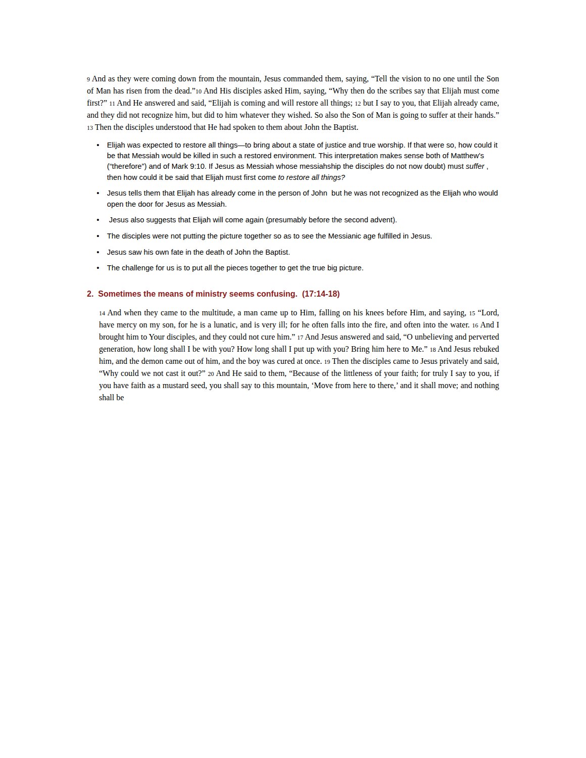9 And as they were coming down from the mountain, Jesus commanded them, saying, “Tell the vision to no one until the Son of Man has risen from the dead.”10 And His disciples asked Him, saying, “Why then do the scribes say that Elijah must come first?” 11 And He answered and said, “Elijah is coming and will restore all things; 12 but I say to you, that Elijah already came, and they did not recognize him, but did to him whatever they wished. So also the Son of Man is going to suffer at their hands.” 13 Then the disciples understood that He had spoken to them about John the Baptist.
Elijah was expected to restore all things—to bring about a state of justice and true worship. If that were so, how could it be that Messiah would be killed in such a restored environment. This interpretation makes sense both of Matthew’s (“therefore”) and of Mark 9:10. If Jesus as Messiah whose messiahship the disciples do not now doubt) must suffer , then how could it be said that Elijah must first come to restore all things?
Jesus tells them that Elijah has already come in the person of John but he was not recognized as the Elijah who would open the door for Jesus as Messiah.
Jesus also suggests that Elijah will come again (presumably before the second advent).
The disciples were not putting the picture together so as to see the Messianic age fulfilled in Jesus.
Jesus saw his own fate in the death of John the Baptist.
The challenge for us is to put all the pieces together to get the true big picture.
2. Sometimes the means of ministry seems confusing. (17:14-18)
14 And when they came to the multitude, a man came up to Him, falling on his knees before Him, and saying, 15 “Lord, have mercy on my son, for he is a lunatic, and is very ill; for he often falls into the fire, and often into the water. 16 And I brought him to Your disciples, and they could not cure him.” 17 And Jesus answered and said, “O unbelieving and perverted generation, how long shall I be with you? How long shall I put up with you? Bring him here to Me.” 18 And Jesus rebuked him, and the demon came out of him, and the boy was cured at once. 19 Then the disciples came to Jesus privately and said, “Why could we not cast it out?” 20 And He said to them, “Because of the littleness of your faith; for truly I say to you, if you have faith as a mustard seed, you shall say to this mountain, ‘Move from here to there,’ and it shall move; and nothing shall be